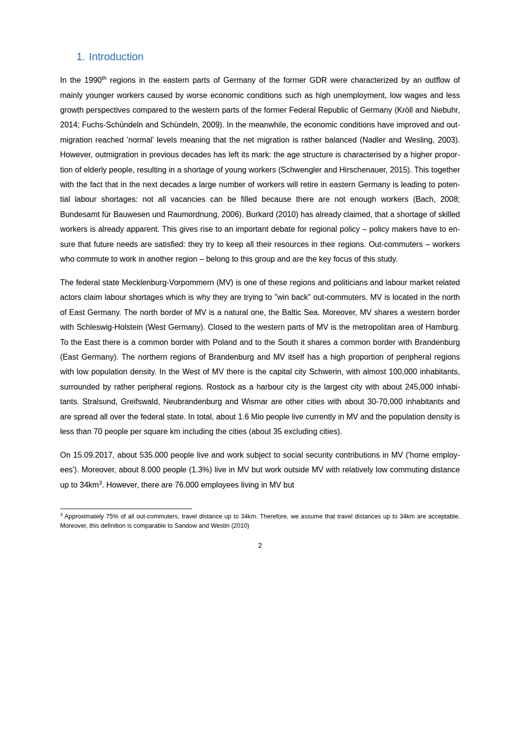1. Introduction
In the 1990th regions in the eastern parts of Germany of the former GDR were characterized by an outflow of mainly younger workers caused by worse economic conditions such as high unemployment, low wages and less growth perspectives compared to the western parts of the former Federal Republic of Germany (Kröll and Niebuhr, 2014; Fuchs-Schündeln and Schündeln, 2009). In the meanwhile, the economic conditions have improved and outmigration reached 'normal' levels meaning that the net migration is rather balanced (Nadler and Wesling, 2003). However, outmigration in previous decades has left its mark: the age structure is characterised by a higher proportion of elderly people, resulting in a shortage of young workers (Schwengler and Hirschenauer, 2015). This together with the fact that in the next decades a large number of workers will retire in eastern Germany is leading to potential labour shortages: not all vacancies can be filled because there are not enough workers (Bach, 2008; Bundesamt für Bauwesen und Raumordnung, 2006). Burkard (2010) has already claimed, that a shortage of skilled workers is already apparent. This gives rise to an important debate for regional policy – policy makers have to ensure that future needs are satisfied: they try to keep all their resources in their regions. Out-commuters – workers who commute to work in another region – belong to this group and are the key focus of this study.
The federal state Mecklenburg-Vorpommern (MV) is one of these regions and politicians and labour market related actors claim labour shortages which is why they are trying to "win back" out-commuters. MV is located in the north of East Germany. The north border of MV is a natural one, the Baltic Sea. Moreover, MV shares a western border with Schleswig-Holstein (West Germany). Closed to the western parts of MV is the metropolitan area of Hamburg. To the East there is a common border with Poland and to the South it shares a common border with Brandenburg (East Germany). The northern regions of Brandenburg and MV itself has a high proportion of peripheral regions with low population density. In the West of MV there is the capital city Schwerin, with almost 100,000 inhabitants, surrounded by rather peripheral regions. Rostock as a harbour city is the largest city with about 245,000 inhabitants. Stralsund, Greifswald, Neubrandenburg and Wismar are other cities with about 30-70,000 inhabitants and are spread all over the federal state. In total, about 1.6 Mio people live currently in MV and the population density is less than 70 people per square km including the cities (about 35 excluding cities).
On 15.09.2017, about 535.000 people live and work subject to social security contributions in MV ('home employees'). Moreover, about 8.000 people (1.3%) live in MV but work outside MV with relatively low commuting distance up to 34km3. However, there are 76.000 employees living in MV but
3 Approximately 75% of all out-commuters, travel distance up to 34km. Therefore, we assume that travel distances up to 34km are acceptable. Moreover, this definition is comparable to Sandow and Westin (2010)
2